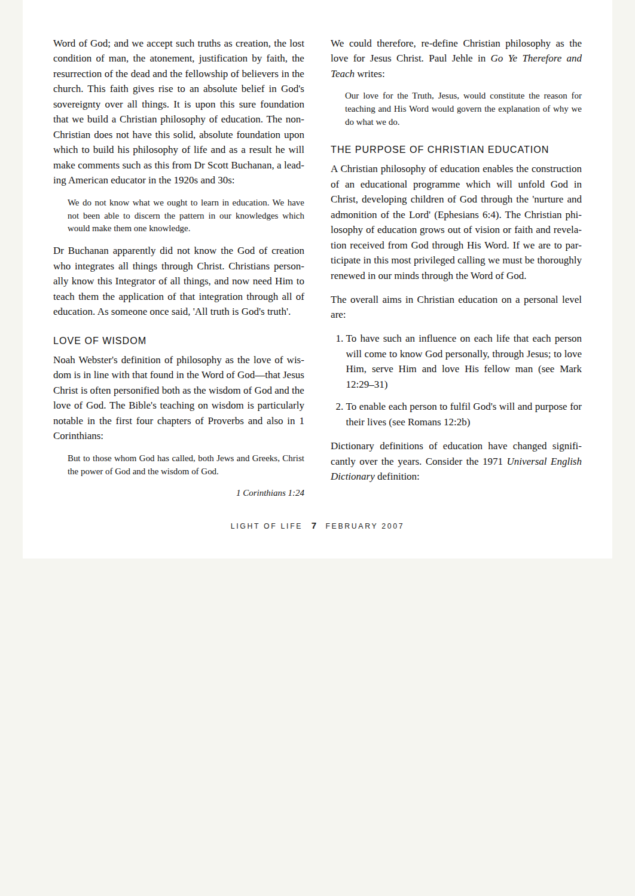Word of God; and we accept such truths as creation, the lost condition of man, the atonement, justification by faith, the resurrection of the dead and the fellowship of believers in the church. This faith gives rise to an absolute belief in God's sovereignty over all things. It is upon this sure foundation that we build a Christian philosophy of education. The non-Christian does not have this solid, absolute foundation upon which to build his philosophy of life and as a result he will make comments such as this from Dr Scott Buchanan, a leading American educator in the 1920s and 30s:
We do not know what we ought to learn in education. We have not been able to discern the pattern in our knowledges which would make them one knowledge.
Dr Buchanan apparently did not know the God of creation who integrates all things through Christ. Christians personally know this Integrator of all things, and now need Him to teach them the application of that integration through all of education. As someone once said, 'All truth is God's truth'.
Love of Wisdom
Noah Webster's definition of philosophy as the love of wisdom is in line with that found in the Word of God—that Jesus Christ is often personified both as the wisdom of God and the love of God. The Bible's teaching on wisdom is particularly notable in the first four chapters of Proverbs and also in 1 Corinthians:
But to those whom God has called, both Jews and Greeks, Christ the power of God and the wisdom of God.
1 Corinthians 1:24
We could therefore, re-define Christian philosophy as the love for Jesus Christ. Paul Jehle in Go Ye Therefore and Teach writes:
Our love for the Truth, Jesus, would constitute the reason for teaching and His Word would govern the explanation of why we do what we do.
The Purpose of Christian Education
A Christian philosophy of education enables the construction of an educational programme which will unfold God in Christ, developing children of God through the 'nurture and admonition of the Lord' (Ephesians 6:4). The Christian philosophy of education grows out of vision or faith and revelation received from God through His Word. If we are to participate in this most privileged calling we must be thoroughly renewed in our minds through the Word of God.
The overall aims in Christian education on a personal level are:
To have such an influence on each life that each person will come to know God personally, through Jesus; to love Him, serve Him and love His fellow man (see Mark 12:29–31)
To enable each person to fulfil God's will and purpose for their lives (see Romans 12:2b)
Dictionary definitions of education have changed significantly over the years. Consider the 1971 Universal English Dictionary definition:
Light of Life 7 February 2007